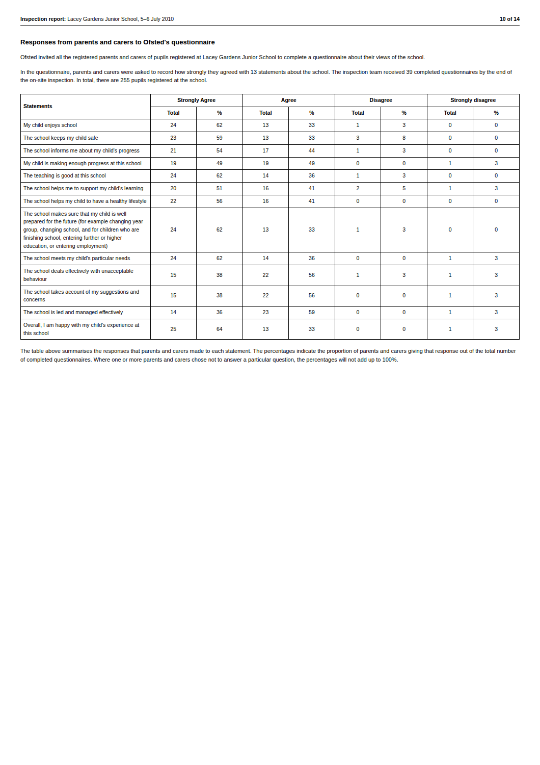Inspection report: Lacey Gardens Junior School, 5–6 July 2010
10 of 14
Responses from parents and carers to Ofsted's questionnaire
Ofsted invited all the registered parents and carers of pupils registered at Lacey Gardens Junior School to complete a questionnaire about their views of the school.
In the questionnaire, parents and carers were asked to record how strongly they agreed with 13 statements about the school. The inspection team received 39 completed questionnaires by the end of the on-site inspection. In total, there are 255 pupils registered at the school.
| Statements | Strongly Agree | Agree | Disagree | Strongly disagree |
| --- | --- | --- | --- | --- |
| Total | % | Total | % | Total | % | Total | % |
| My child enjoys school | 24 | 62 | 13 | 33 | 1 | 3 | 0 | 0 |
| The school keeps my child safe | 23 | 59 | 13 | 33 | 3 | 8 | 0 | 0 |
| The school informs me about my child's progress | 21 | 54 | 17 | 44 | 1 | 3 | 0 | 0 |
| My child is making enough progress at this school | 19 | 49 | 19 | 49 | 0 | 0 | 1 | 3 |
| The teaching is good at this school | 24 | 62 | 14 | 36 | 1 | 3 | 0 | 0 |
| The school helps me to support my child's learning | 20 | 51 | 16 | 41 | 2 | 5 | 1 | 3 |
| The school helps my child to have a healthy lifestyle | 22 | 56 | 16 | 41 | 0 | 0 | 0 | 0 |
| The school makes sure that my child is well prepared for the future (for example changing year group, changing school, and for children who are finishing school, entering further or higher education, or entering employment) | 24 | 62 | 13 | 33 | 1 | 3 | 0 | 0 |
| The school meets my child's particular needs | 24 | 62 | 14 | 36 | 0 | 0 | 1 | 3 |
| The school deals effectively with unacceptable behaviour | 15 | 38 | 22 | 56 | 1 | 3 | 1 | 3 |
| The school takes account of my suggestions and concerns | 15 | 38 | 22 | 56 | 0 | 0 | 1 | 3 |
| The school is led and managed effectively | 14 | 36 | 23 | 59 | 0 | 0 | 1 | 3 |
| Overall, I am happy with my child's experience at this school | 25 | 64 | 13 | 33 | 0 | 0 | 1 | 3 |
The table above summarises the responses that parents and carers made to each statement. The percentages indicate the proportion of parents and carers giving that response out of the total number of completed questionnaires. Where one or more parents and carers chose not to answer a particular question, the percentages will not add up to 100%.